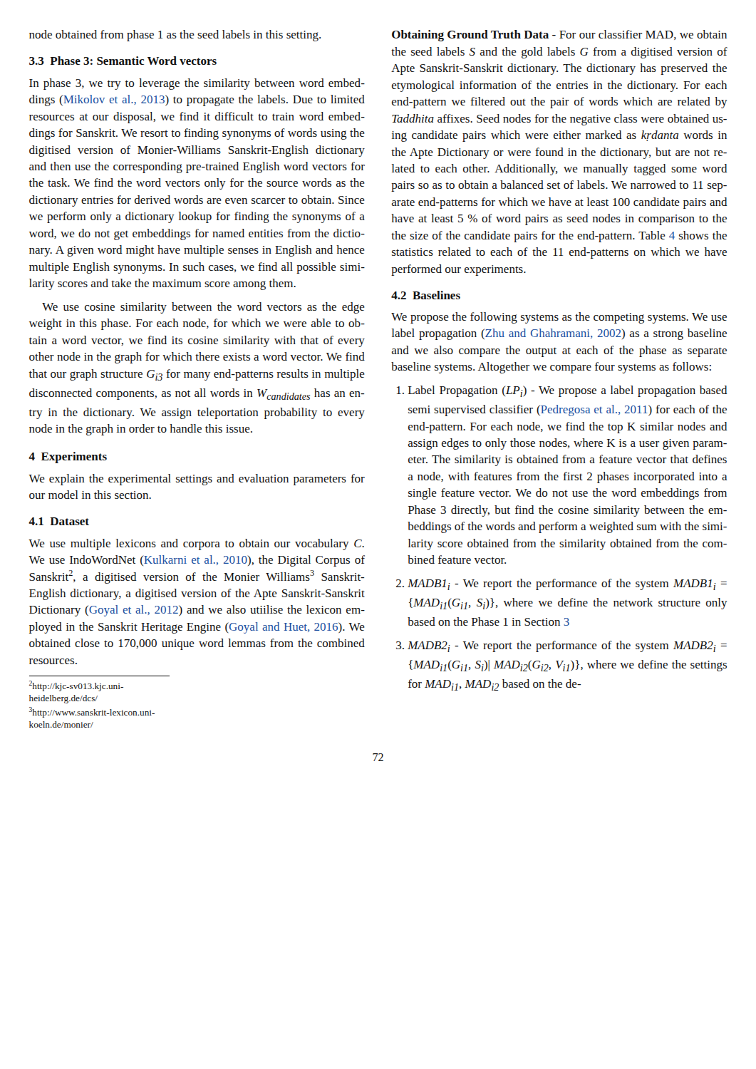node obtained from phase 1 as the seed labels in this setting.
3.3 Phase 3: Semantic Word vectors
In phase 3, we try to leverage the similarity between word embeddings (Mikolov et al., 2013) to propagate the labels. Due to limited resources at our disposal, we find it difficult to train word embeddings for Sanskrit. We resort to finding synonyms of words using the digitised version of Monier-Williams Sanskrit-English dictionary and then use the corresponding pre-trained English word vectors for the task. We find the word vectors only for the source words as the dictionary entries for derived words are even scarcer to obtain. Since we perform only a dictionary lookup for finding the synonyms of a word, we do not get embeddings for named entities from the dictionary. A given word might have multiple senses in English and hence multiple English synonyms. In such cases, we find all possible similarity scores and take the maximum score among them.
We use cosine similarity between the word vectors as the edge weight in this phase. For each node, for which we were able to obtain a word vector, we find its cosine similarity with that of every other node in the graph for which there exists a word vector. We find that our graph structure Gi3 for many end-patterns results in multiple disconnected components, as not all words in Wcandidates has an entry in the dictionary. We assign teleportation probability to every node in the graph in order to handle this issue.
4 Experiments
We explain the experimental settings and evaluation parameters for our model in this section.
4.1 Dataset
We use multiple lexicons and corpora to obtain our vocabulary C. We use IndoWordNet (Kulkarni et al., 2010), the Digital Corpus of Sanskrit2, a digitised version of the Monier Williams3 Sanskrit-English dictionary, a digitised version of the Apte Sanskrit-Sanskrit Dictionary (Goyal et al., 2012) and we also utiilise the lexicon employed in the Sanskrit Heritage Engine (Goyal and Huet, 2016). We obtained close to 170,000 unique word lemmas from the combined resources.
2http://kjc-sv013.kjc.uni-heidelberg.de/dcs/
3http://www.sanskrit-lexicon.uni-koeln.de/monier/
Obtaining Ground Truth Data - For our classifier MAD, we obtain the seed labels S and the gold labels G from a digitised version of Apte Sanskrit-Sanskrit dictionary. The dictionary has preserved the etymological information of the entries in the dictionary. For each end-pattern we filtered out the pair of words which are related by Taddhita affixes. Seed nodes for the negative class were obtained using candidate pairs which were either marked as kṛdanta words in the Apte Dictionary or were found in the dictionary, but are not related to each other. Additionally, we manually tagged some word pairs so as to obtain a balanced set of labels. We narrowed to 11 separate end-patterns for which we have at least 100 candidate pairs and have at least 5 % of word pairs as seed nodes in comparison to the the size of the candidate pairs for the end-pattern. Table 4 shows the statistics related to each of the 11 end-patterns on which we have performed our experiments.
4.2 Baselines
We propose the following systems as the competing systems. We use label propagation (Zhu and Ghahramani, 2002) as a strong baseline and we also compare the output at each of the phase as separate baseline systems. Altogether we compare four systems as follows:
Label Propagation (LPi) - We propose a label propagation based semi supervised classifier (Pedregosa et al., 2011) for each of the end-pattern. For each node, we find the top K similar nodes and assign edges to only those nodes, where K is a user given parameter. The similarity is obtained from a feature vector that defines a node, with features from the first 2 phases incorporated into a single feature vector. We do not use the word embeddings from Phase 3 directly, but find the cosine similarity between the embeddings of the words and perform a weighted sum with the similarity score obtained from the similarity obtained from the combined feature vector.
MADB1i - We report the performance of the system MADB1i = {MADi1(Gi1, Si)}, where we define the network structure only based on the Phase 1 in Section 3
MADB2i - We report the performance of the system MADB2i = {MADi1(Gi1, Si)| MADi2(Gi2, Vi1)}, where we define the settings for MADi1, MADi2 based on the de-
72